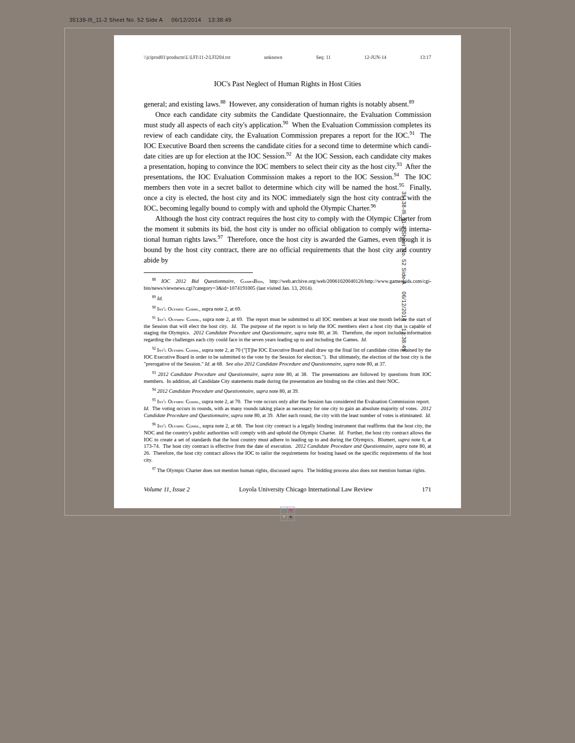35138-lfi_11-2 Sheet No. 52 Side A 06/12/2014 13:38:49
35138-lfi_11-2 Sheet No. 52 Side A 06/12/2014 13:38:49
\\jciprod01\productn\L\LFI\11-2\LFI204.txt unknown Seq: 11 12-JUN-14 13:17
IOC's Past Neglect of Human Rights in Host Cities
general; and existing laws.88 However, any consideration of human rights is notably absent.89
Once each candidate city submits the Candidate Questionnaire, the Evaluation Commission must study all aspects of each city's application.90 When the Evaluation Commission completes its review of each candidate city, the Evaluation Commission prepares a report for the IOC.91 The IOC Executive Board then screens the candidate cities for a second time to determine which candidate cities are up for election at the IOC Session.92 At the IOC Session, each candidate city makes a presentation, hoping to convince the IOC members to select their city as the host city.93 After the presentations, the IOC Evaluation Commission makes a report to the IOC Session.94 The IOC members then vote in a secret ballot to determine which city will be named the host.95 Finally, once a city is elected, the host city and its NOC immediately sign the host city contract with the IOC, becoming legally bound to comply with and uphold the Olympic Charter.96
Although the host city contract requires the host city to comply with the Olympic Charter from the moment it submits its bid, the host city is under no official obligation to comply with international human rights laws.97 Therefore, once the host city is awarded the Games, even though it is bound by the host city contract, there are no official requirements that the host city and country abide by
88 IOC 2012 Bid Questionnaire, GamesBids, http://web.archive.org/web/20061020040126/http://www.gamesbids.com/cgi-bin/news/viewnews.cgi?category=3&id=1074191005 (last visited Jan. 13, 2014).
89 Id.
90 Int'l Olympic Comm., supra note 2, at 69.
91 Int'l Olympic Comm., supra note 2, at 69. The report must be submitted to all IOC members at least one month before the start of the Session that will elect the host city. Id. The purpose of the report is to help the IOC members elect a host city that is capable of staging the Olympics. 2012 Candidate Procedure and Questionnaire, supra note 80, at 36. Therefore, the report includes information regarding the challenges each city could face in the seven years leading up to and including the Games. Id.
92 Int'l Olympic Comm., supra note 2, at 70 ("[T]he IOC Executive Board shall draw up the final list of candidate cities retained by the IOC Executive Board in order to be submitted to the vote by the Session for election."). But ultimately, the election of the host city is the "prerogative of the Session." Id. at 68. See also 2012 Candidate Procedure and Questionnaire, supra note 80, at 37.
93 2012 Candidate Procedure and Questionnaire, supra note 80, at 38. The presentations are followed by questions from IOC members. In addition, all Candidate City statements made during the presentation are binding on the cities and their NOC.
94 2012 Candidate Procedure and Questionnaire, supra note 80, at 39.
95 Int'l Olympic Comm., supra note 2, at 70. The vote occurs only after the Session has considered the Evaluation Commission report. Id. The voting occurs in rounds, with as many rounds taking place as necessary for one city to gain an absolute majority of votes. 2012 Candidate Procedure and Questionnaire, supra note 80, at 39. After each round, the city with the least number of votes is eliminated. Id.
96 Int'l Olympic Comm., supra note 2, at 68. The host city contract is a legally binding instrument that reaffirms that the host city, the NOC and the country's public authorities will comply with and uphold the Olympic Charter. Id. Further, the host city contract allows the IOC to create a set of standards that the host country must adhere to leading up to and during the Olympics. Blumert, supra note 6, at 173-74. The host city contract is effective from the date of execution. 2012 Candidate Procedure and Questionnaire, supra note 80, at 26. Therefore, the host city contract allows the IOC to tailor the requirements for hosting based on the specific requirements of the host city.
97 The Olympic Charter does not mention human rights, discussed supra. The bidding process also does not mention human rights.
Volume 11, Issue 2 Loyola University Chicago International Law Review 171
| C | M |
| Y | K |